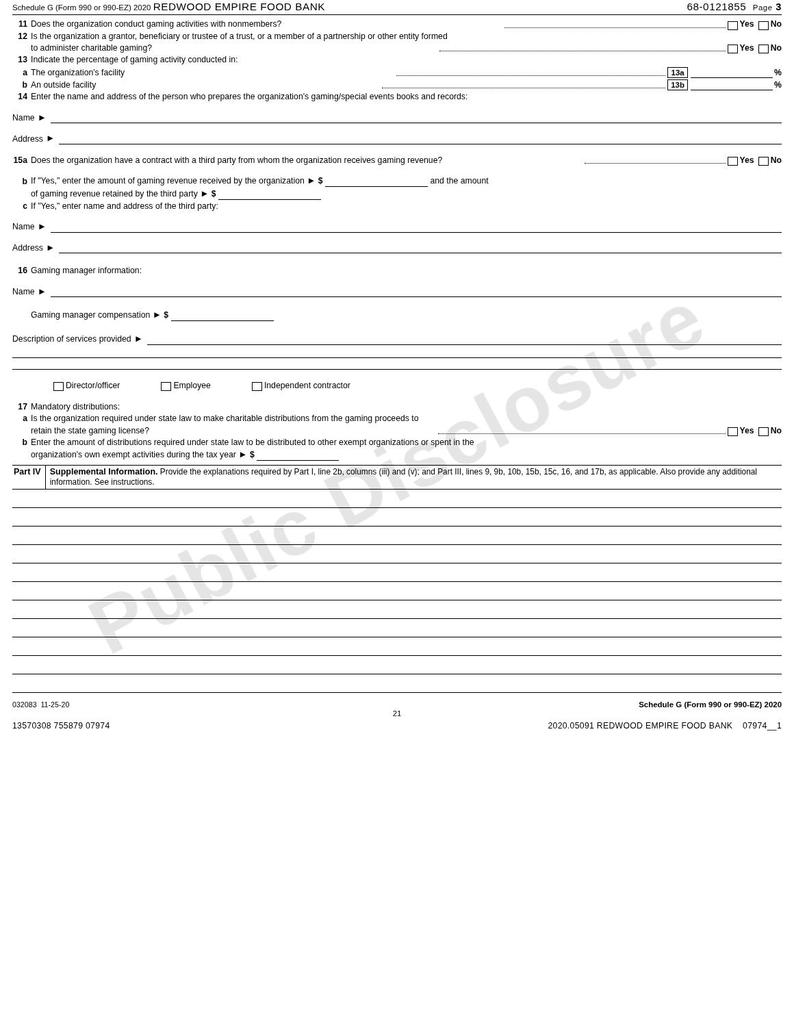Public Disclosure
Schedule G (Form 990 or 990-EZ) 2020 REDWOOD EMPIRE FOOD BANK
68-0121855 Page 3
11
Does the organization conduct gaming activities with nonmembers?
Yes No
12
Is the organization a grantor, beneficiary or trustee of a trust, or a member of a partnership or other entity formed
to administer charitable gaming?
Yes No
13
Indicate the percentage of gaming activity conducted in:
a
The organization's facility
13a %
b
An outside facility
13b %
14
Enter the name and address of the person who prepares the organization's gaming/special events books and records:
Name
►
Address
►
15a
Does the organization have a contract with a third party from whom the organization receives gaming revenue?
Yes No
b
If "Yes," enter the amount of gaming revenue received by the organization ► $ and the amount
of gaming revenue retained by the third party ► $
c
If "Yes," enter name and address of the third party:
Name
►
Address
►
16
Gaming manager information:
Name
►
Gaming manager compensation ► $
Description of services provided
►
Director/officer
Employee
Independent contractor
17
Mandatory distributions:
a
Is the organization required under state law to make charitable distributions from the gaming proceeds to
retain the state gaming license?
Yes No
b
Enter the amount of distributions required under state law to be distributed to other exempt organizations or spent in the
organization's own exempt activities during the tax year ► $
Part IV
Supplemental Information. Provide the explanations required by Part I, line 2b, columns (iii) and (v); and Part III, lines 9, 9b, 10b, 15b, 15c, 16, and 17b, as applicable. Also provide any additional information. See instructions.
032083 11-25-20
Schedule G (Form 990 or 990-EZ) 2020
21
13570308 755879 07974
2020.05091 REDWOOD EMPIRE FOOD BANK 07974__1